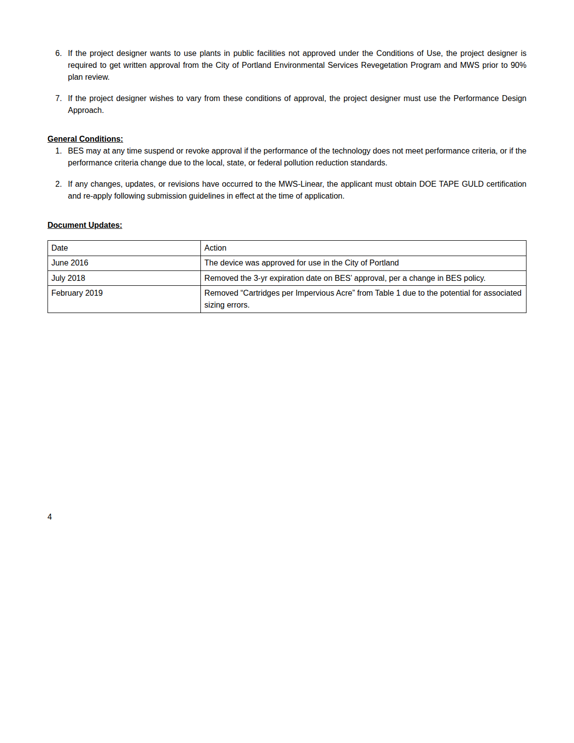If the project designer wants to use plants in public facilities not approved under the Conditions of Use, the project designer is required to get written approval from the City of Portland Environmental Services Revegetation Program and MWS prior to 90% plan review.
If the project designer wishes to vary from these conditions of approval, the project designer must use the Performance Design Approach.
General Conditions:
BES may at any time suspend or revoke approval if the performance of the technology does not meet performance criteria, or if the performance criteria change due to the local, state, or federal pollution reduction standards.
If any changes, updates, or revisions have occurred to the MWS-Linear, the applicant must obtain DOE TAPE GULD certification and re-apply following submission guidelines in effect at the time of application.
Document Updates:
| Date | Action |
| June 2016 | The device was approved for use in the City of Portland |
| July 2018 | Removed the 3-yr expiration date on BES’ approval, per a change in BES policy. |
| February 2019 | Removed “Cartridges per Impervious Acre” from Table 1 due to the potential for associated sizing errors. |
4